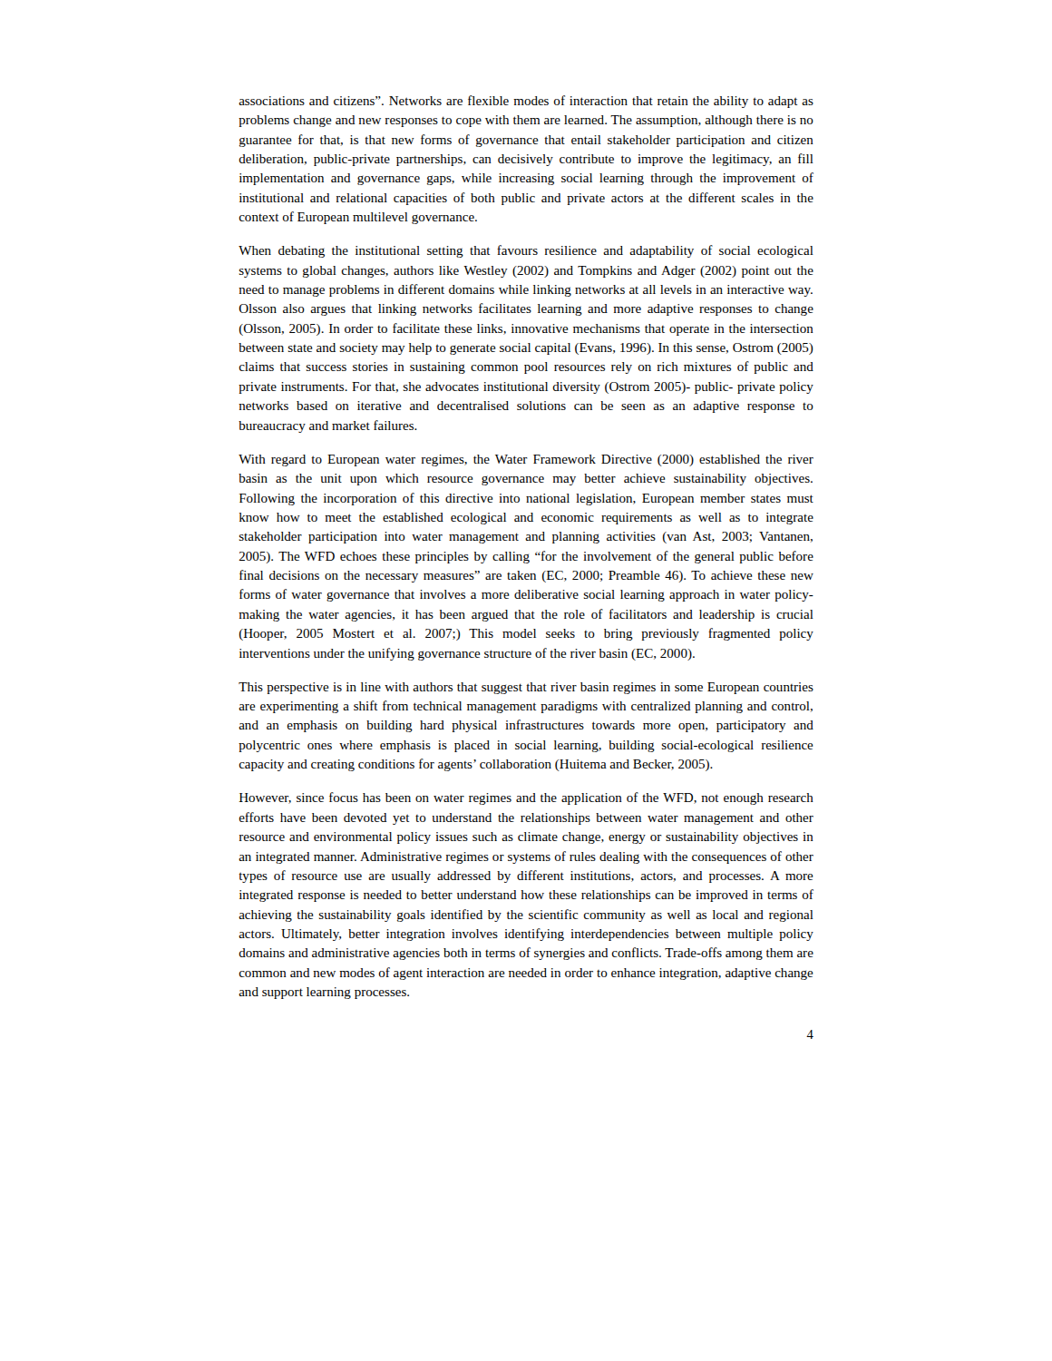associations and citizens”. Networks are flexible modes of interaction that retain the ability to adapt as problems change and new responses to cope with them are learned. The assumption, although there is no guarantee for that, is that new forms of governance that entail stakeholder participation and citizen deliberation, public-private partnerships, can decisively contribute to improve the legitimacy, an fill implementation and governance gaps, while increasing social learning through the improvement of institutional and relational capacities of both public and private actors at the different scales in the context of European multilevel governance.
When debating the institutional setting that favours resilience and adaptability of social ecological systems to global changes, authors like Westley (2002) and Tompkins and Adger (2002) point out the need to manage problems in different domains while linking networks at all levels in an interactive way. Olsson also argues that linking networks facilitates learning and more adaptive responses to change (Olsson, 2005). In order to facilitate these links, innovative mechanisms that operate in the intersection between state and society may help to generate social capital (Evans, 1996). In this sense, Ostrom (2005) claims that success stories in sustaining common pool resources rely on rich mixtures of public and private instruments. For that, she advocates institutional diversity (Ostrom 2005)- public- private policy networks based on iterative and decentralised solutions can be seen as an adaptive response to bureaucracy and market failures.
With regard to European water regimes, the Water Framework Directive (2000) established the river basin as the unit upon which resource governance may better achieve sustainability objectives. Following the incorporation of this directive into national legislation, European member states must know how to meet the established ecological and economic requirements as well as to integrate stakeholder participation into water management and planning activities (van Ast, 2003; Vantanen, 2005). The WFD echoes these principles by calling “for the involvement of the general public before final decisions on the necessary measures” are taken (EC, 2000; Preamble 46). To achieve these new forms of water governance that involves a more deliberative social learning approach in water policy-making the water agencies, it has been argued that the role of facilitators and leadership is crucial (Hooper, 2005 Mostert et al. 2007;) This model seeks to bring previously fragmented policy interventions under the unifying governance structure of the river basin (EC, 2000).
This perspective is in line with authors that suggest that river basin regimes in some European countries are experimenting a shift from technical management paradigms with centralized planning and control, and an emphasis on building hard physical infrastructures towards more open, participatory and polycentric ones where emphasis is placed in social learning, building social-ecological resilience capacity and creating conditions for agents’ collaboration (Huitema and Becker, 2005).
However, since focus has been on water regimes and the application of the WFD, not enough research efforts have been devoted yet to understand the relationships between water management and other resource and environmental policy issues such as climate change, energy or sustainability objectives in an integrated manner. Administrative regimes or systems of rules dealing with the consequences of other types of resource use are usually addressed by different institutions, actors, and processes. A more integrated response is needed to better understand how these relationships can be improved in terms of achieving the sustainability goals identified by the scientific community as well as local and regional actors. Ultimately, better integration involves identifying interdependencies between multiple policy domains and administrative agencies both in terms of synergies and conflicts. Trade-offs among them are common and new modes of agent interaction are needed in order to enhance integration, adaptive change and support learning processes.
4